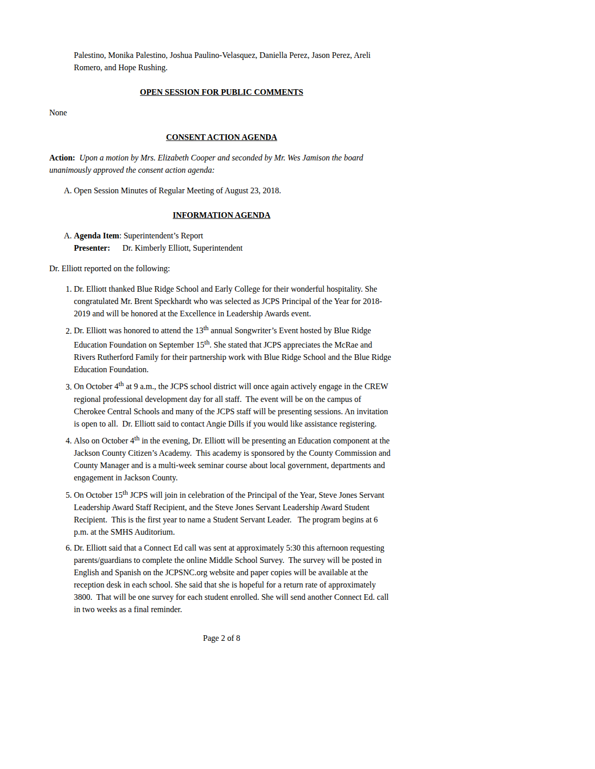Palestino, Monika Palestino, Joshua Paulino-Velasquez, Daniella Perez, Jason Perez, Areli Romero, and Hope Rushing.
OPEN SESSION FOR PUBLIC COMMENTS
None
CONSENT ACTION AGENDA
Action: Upon a motion by Mrs. Elizabeth Cooper and seconded by Mr. Wes Jamison the board unanimously approved the consent action agenda:
Open Session Minutes of Regular Meeting of August 23, 2018.
INFORMATION AGENDA
Agenda Item: Superintendent’s Report
Presenter: Dr. Kimberly Elliott, Superintendent
Dr. Elliott reported on the following:
Dr. Elliott thanked Blue Ridge School and Early College for their wonderful hospitality. She congratulated Mr. Brent Speckhardt who was selected as JCPS Principal of the Year for 2018-2019 and will be honored at the Excellence in Leadership Awards event.
Dr. Elliott was honored to attend the 13th annual Songwriter’s Event hosted by Blue Ridge Education Foundation on September 15th. She stated that JCPS appreciates the McRae and Rivers Rutherford Family for their partnership work with Blue Ridge School and the Blue Ridge Education Foundation.
On October 4th at 9 a.m., the JCPS school district will once again actively engage in the CREW regional professional development day for all staff. The event will be on the campus of Cherokee Central Schools and many of the JCPS staff will be presenting sessions. An invitation is open to all. Dr. Elliott said to contact Angie Dills if you would like assistance registering.
Also on October 4th in the evening, Dr. Elliott will be presenting an Education component at the Jackson County Citizen’s Academy. This academy is sponsored by the County Commission and County Manager and is a multi-week seminar course about local government, departments and engagement in Jackson County.
On October 15th JCPS will join in celebration of the Principal of the Year, Steve Jones Servant Leadership Award Staff Recipient, and the Steve Jones Servant Leadership Award Student Recipient. This is the first year to name a Student Servant Leader. The program begins at 6 p.m. at the SMHS Auditorium.
Dr. Elliott said that a Connect Ed call was sent at approximately 5:30 this afternoon requesting parents/guardians to complete the online Middle School Survey. The survey will be posted in English and Spanish on the JCPSNC.org website and paper copies will be available at the reception desk in each school. She said that she is hopeful for a return rate of approximately 3800. That will be one survey for each student enrolled. She will send another Connect Ed. call in two weeks as a final reminder.
Page 2 of 8